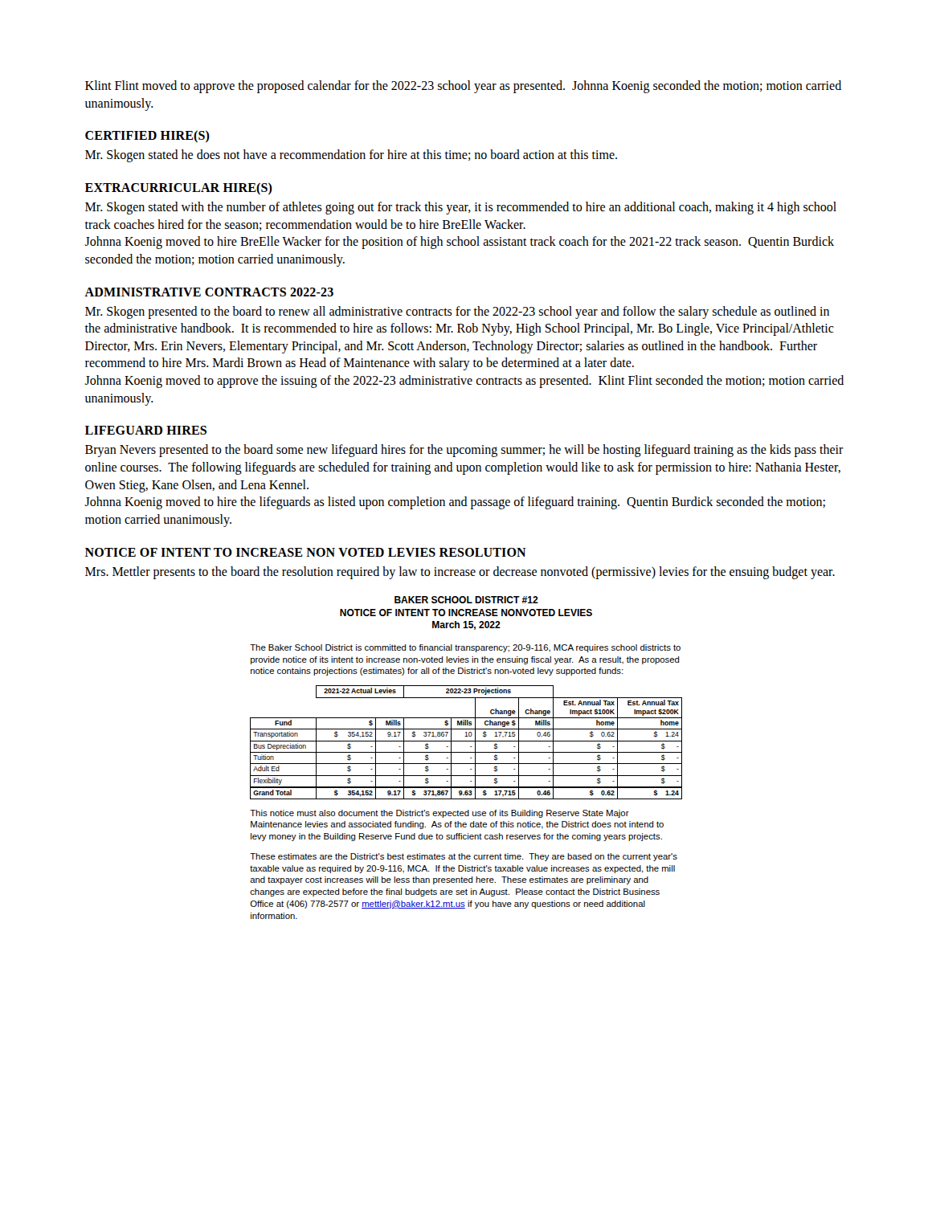Klint Flint moved to approve the proposed calendar for the 2022-23 school year as presented. Johnna Koenig seconded the motion; motion carried unanimously.
Certified Hire(s)
Mr. Skogen stated he does not have a recommendation for hire at this time; no board action at this time.
Extracurricular Hire(s)
Mr. Skogen stated with the number of athletes going out for track this year, it is recommended to hire an additional coach, making it 4 high school track coaches hired for the season; recommendation would be to hire BreElle Wacker.
Johnna Koenig moved to hire BreElle Wacker for the position of high school assistant track coach for the 2021-22 track season. Quentin Burdick seconded the motion; motion carried unanimously.
Administrative Contracts 2022-23
Mr. Skogen presented to the board to renew all administrative contracts for the 2022-23 school year and follow the salary schedule as outlined in the administrative handbook. It is recommended to hire as follows: Mr. Rob Nyby, High School Principal, Mr. Bo Lingle, Vice Principal/Athletic Director, Mrs. Erin Nevers, Elementary Principal, and Mr. Scott Anderson, Technology Director; salaries as outlined in the handbook. Further recommend to hire Mrs. Mardi Brown as Head of Maintenance with salary to be determined at a later date.
Johnna Koenig moved to approve the issuing of the 2022-23 administrative contracts as presented. Klint Flint seconded the motion; motion carried unanimously.
Lifeguard Hires
Bryan Nevers presented to the board some new lifeguard hires for the upcoming summer; he will be hosting lifeguard training as the kids pass their online courses. The following lifeguards are scheduled for training and upon completion would like to ask for permission to hire: Nathania Hester, Owen Stieg, Kane Olsen, and Lena Kennel.
Johnna Koenig moved to hire the lifeguards as listed upon completion and passage of lifeguard training. Quentin Burdick seconded the motion; motion carried unanimously.
Notice of Intent to Increase Non Voted Levies Resolution
Mrs. Mettler presents to the board the resolution required by law to increase or decrease nonvoted (permissive) levies for the ensuing budget year.
BAKER SCHOOL DISTRICT #12
NOTICE OF INTENT TO INCREASE NONVOTED LEVIES
March 15, 2022
The Baker School District is committed to financial transparency; 20-9-116, MCA requires school districts to provide notice of its intent to increase non-voted levies in the ensuing fiscal year. As a result, the proposed notice contains projections (estimates) for all of the District's non-voted levy supported funds:
| | 2021-22 Actual Levies | 2022-23 Projections | | |
| --- | --- | --- | --- | --- |
| | | | | | Change | Change | Est. Annual Tax Impact $100K | Est. Annual Tax Impact $200K |
| Fund | $ | Mills | $ | Mills | Change $ | Mills | home | home |
| Transportation | $ 354,152 | 9.17 | $ 371,867 | 10 | $ 17,715 | 0.46 | $ 0.62 | $ 1.24 |
| Bus Depreciation | $ - | - | $ - | - | $ - | - | $ - | $ - |
| Tuition | $ - | - | $ - | - | $ - | - | $ - | $ - |
| Adult Ed | $ - | - | $ - | - | $ - | - | $ - | $ - |
| Flexibility | $ - | - | $ - | - | $ - | - | $ - | $ - |
| Grand Total | $ 354,152 | 9.17 | $ 371,867 | 9.63 | $ 17,715 | 0.46 | $ 0.62 | $ 1.24 |
This notice must also document the District's expected use of its Building Reserve State Major Maintenance levies and associated funding. As of the date of this notice, the District does not intend to levy money in the Building Reserve Fund due to sufficient cash reserves for the coming years projects.
These estimates are the District's best estimates at the current time. They are based on the current year's taxable value as required by 20-9-116, MCA. If the District's taxable value increases as expected, the mill and taxpayer cost increases will be less than presented here. These estimates are preliminary and changes are expected before the final budgets are set in August. Please contact the District Business Office at (406) 778-2577 or mettlerj@baker.k12.mt.us if you have any questions or need additional information.